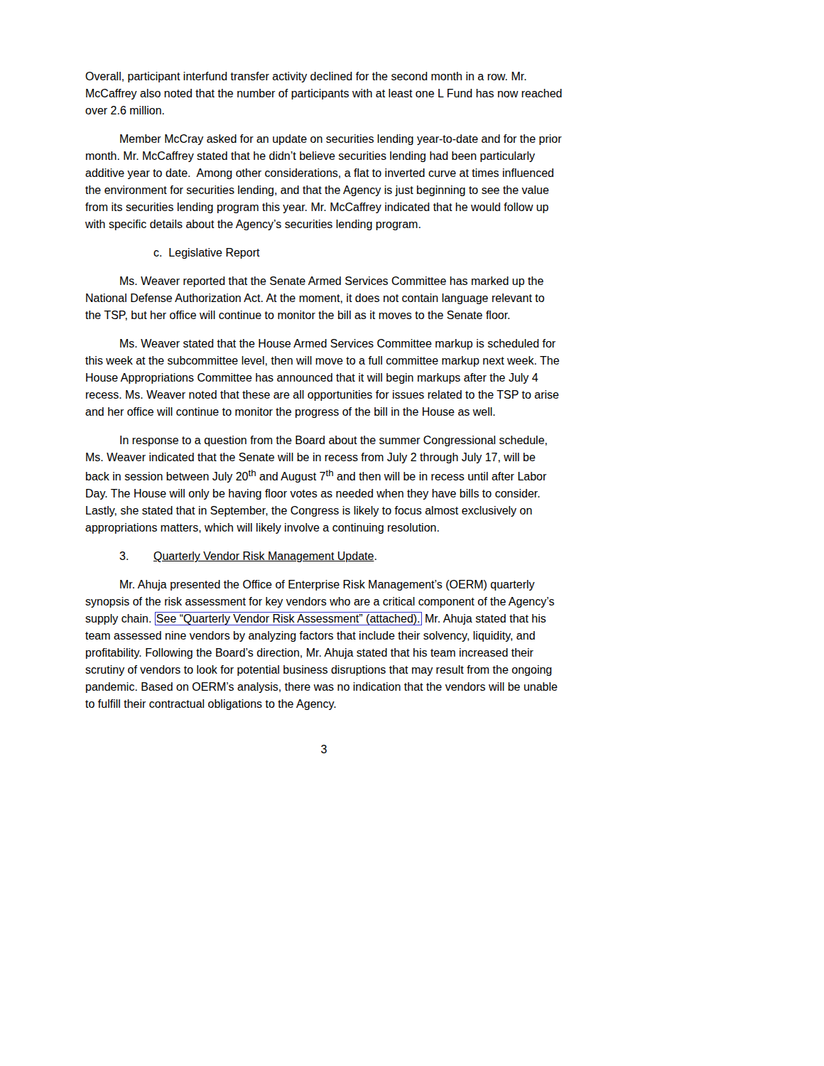Overall, participant interfund transfer activity declined for the second month in a row. Mr. McCaffrey also noted that the number of participants with at least one L Fund has now reached over 2.6 million.
Member McCray asked for an update on securities lending year-to-date and for the prior month. Mr. McCaffrey stated that he didn’t believe securities lending had been particularly additive year to date. Among other considerations, a flat to inverted curve at times influenced the environment for securities lending, and that the Agency is just beginning to see the value from its securities lending program this year. Mr. McCaffrey indicated that he would follow up with specific details about the Agency’s securities lending program.
c. Legislative Report
Ms. Weaver reported that the Senate Armed Services Committee has marked up the National Defense Authorization Act. At the moment, it does not contain language relevant to the TSP, but her office will continue to monitor the bill as it moves to the Senate floor.
Ms. Weaver stated that the House Armed Services Committee markup is scheduled for this week at the subcommittee level, then will move to a full committee markup next week. The House Appropriations Committee has announced that it will begin markups after the July 4 recess. Ms. Weaver noted that these are all opportunities for issues related to the TSP to arise and her office will continue to monitor the progress of the bill in the House as well.
In response to a question from the Board about the summer Congressional schedule, Ms. Weaver indicated that the Senate will be in recess from July 2 through July 17, will be back in session between July 20th and August 7th and then will be in recess until after Labor Day. The House will only be having floor votes as needed when they have bills to consider. Lastly, she stated that in September, the Congress is likely to focus almost exclusively on appropriations matters, which will likely involve a continuing resolution.
3. Quarterly Vendor Risk Management Update.
Mr. Ahuja presented the Office of Enterprise Risk Management’s (OERM) quarterly synopsis of the risk assessment for key vendors who are a critical component of the Agency’s supply chain. See “Quarterly Vendor Risk Assessment” (attached). Mr. Ahuja stated that his team assessed nine vendors by analyzing factors that include their solvency, liquidity, and profitability. Following the Board’s direction, Mr. Ahuja stated that his team increased their scrutiny of vendors to look for potential business disruptions that may result from the ongoing pandemic. Based on OERM’s analysis, there was no indication that the vendors will be unable to fulfill their contractual obligations to the Agency.
3